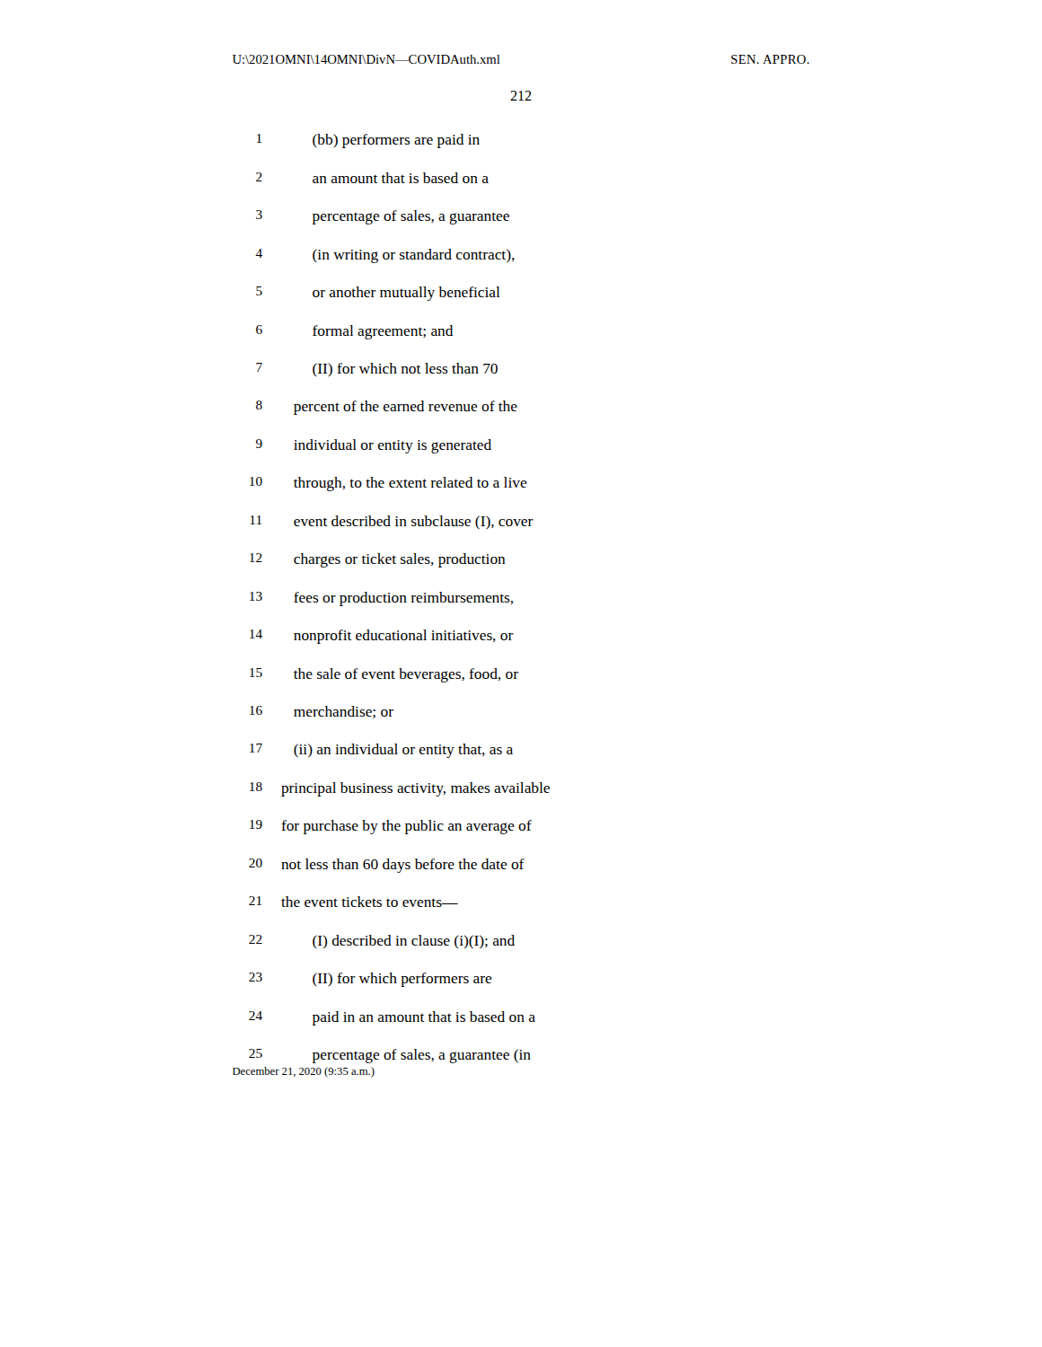U:\2021OMNI\14OMNI\DivN—COVIDAuth.xml
SEN. APPRO.
212
| 1 | (bb) performers are paid in |
| 2 | an amount that is based on a |
| 3 | percentage of sales, a guarantee |
| 4 | (in writing or standard contract), |
| 5 | or another mutually beneficial |
| 6 | formal agreement; and |
| 7 | (II) for which not less than 70 |
| 8 | percent of the earned revenue of the |
| 9 | individual or entity is generated |
| 10 | through, to the extent related to a live |
| 11 | event described in subclause (I), cover |
| 12 | charges or ticket sales, production |
| 13 | fees or production reimbursements, |
| 14 | nonprofit educational initiatives, or |
| 15 | the sale of event beverages, food, or |
| 16 | merchandise; or |
| 17 | (ii) an individual or entity that, as a |
| 18 | principal business activity, makes available |
| 19 | for purchase by the public an average of |
| 20 | not less than 60 days before the date of |
| 21 | the event tickets to events— |
| 22 | (I) described in clause (i)(I); and |
| 23 | (II) for which performers are |
| 24 | paid in an amount that is based on a |
| 25 | percentage of sales, a guarantee (in |
December 21, 2020 (9:35 a.m.)